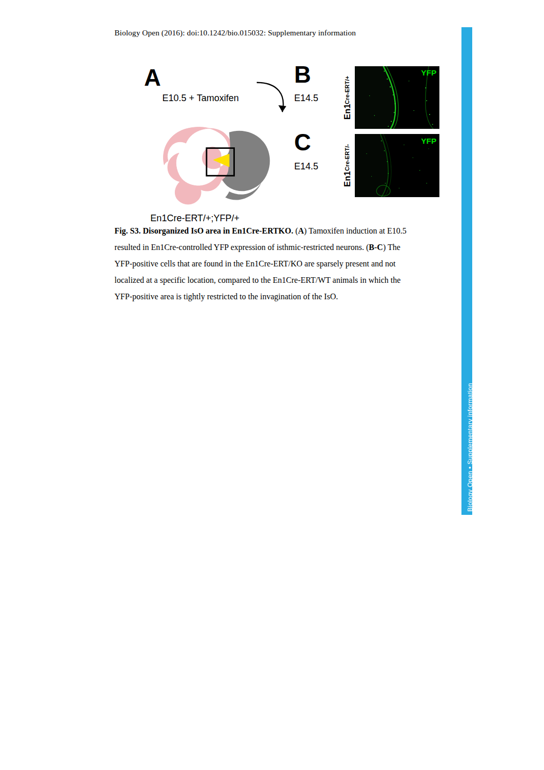Biology Open • Supplementary information
Biology Open (2016): doi:10.1242/bio.015032: Supplementary information
A
E10.5 + Tamoxifen
En1Cre-ERT/+;YFP/+
B
E14.5
En1Cre-ERT/+
YFP
C
E14.5
En1Cre-ERT/-
YFP
Fig. S3. Disorganized IsO area in En1Cre-ERTKO. (A) Tamoxifen induction at E10.5 resulted in En1Cre-controlled YFP expression of isthmic-restricted neurons. (B-C) The YFP-positive cells that are found in the En1Cre-ERT/KO are sparsely present and not localized at a specific location, compared to the En1Cre-ERT/WT animals in which the YFP-positive area is tightly restricted to the invagination of the IsO.